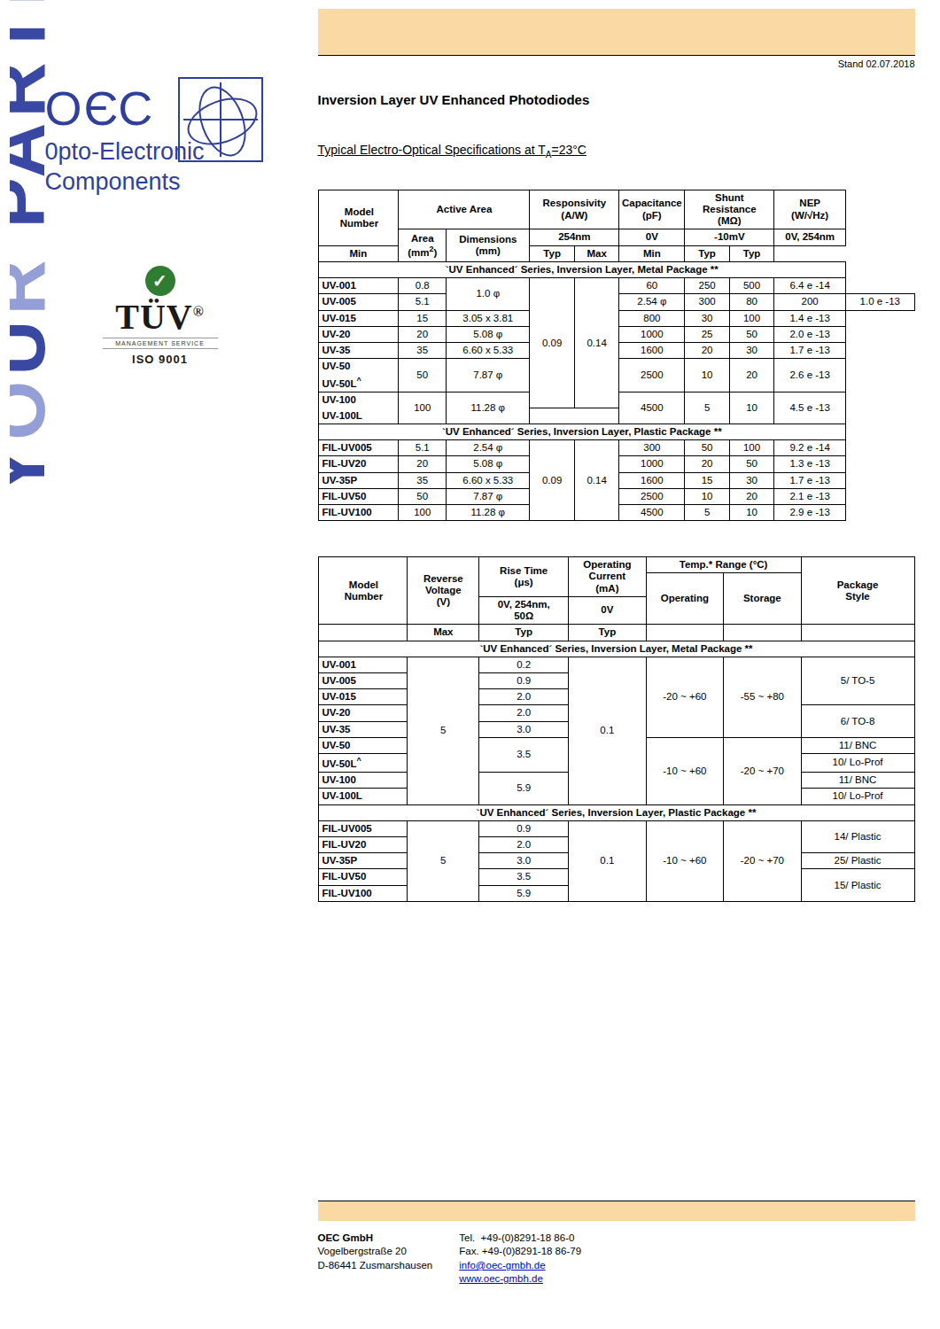YOUR PARTNER
OЄC
0pto-Electronic
Components
✓
TÜV®
MANAGEMENT SERVICE
ISO 9001
Stand 02.07.2018
Inversion Layer UV Enhanced Photodiodes
Typical Electro-Optical Specifications at TA=23°C
| Model Number | Active Area | Responsivity (A/W) | Capacitance (pF) | Shunt Resistance (MΩ) | NEP (W/√Hz) |
| --- | --- | --- | --- | --- | --- |
| Area (mm 2 ) | Dimensions (mm) | 254nm | 0V | -10mV | 0V, 254nm |
| | Min | Typ | Max | Min | Typ | Typ |
| `UV Enhanced´ Series, Inversion Layer, Metal Package ** |
| UV-001 | 0.8 | 1.0 φ | 0.09 | 0.14 | 60 | 250 | 500 | 6.4 e -14 |
| UV-005 | 5.1 | 2.54 φ | 300 | 80 | 200 | 1.0 e -13 |
| UV-015 | 15 | 3.05 x 3.81 | 800 | 30 | 100 | 1.4 e -13 |
| UV-20 | 20 | 5.08 φ | 1000 | 25 | 50 | 2.0 e -13 |
| UV-35 | 35 | 6.60 x 5.33 | 1600 | 20 | 30 | 1.7 e -13 |
| UV-50 | 50 | 7.87 φ | 2500 | 10 | 20 | 2.6 e -13 |
| UV-50L ^ |
| UV-100 | 100 | 11.28 φ | 4500 | 5 | 10 | 4.5 e -13 |
| UV-100L |
| `UV Enhanced´ Series, Inversion Layer, Plastic Package ** |
| FIL-UV005 | 5.1 | 2.54 φ | 0.09 | 0.14 | 300 | 50 | 100 | 9.2 e -14 |
| FIL-UV20 | 20 | 5.08 φ | 1000 | 20 | 50 | 1.3 e -13 |
| UV-35P | 35 | 6.60 x 5.33 | 1600 | 15 | 30 | 1.7 e -13 |
| FIL-UV50 | 50 | 7.87 φ | 2500 | 10 | 20 | 2.1 e -13 |
| FIL-UV100 | 100 | 11.28 φ | 4500 | 5 | 10 | 2.9 e -13 |
| Model Number | Reverse Voltage (V) | Rise Time (μs) | Operating Current (mA) | Temp.* Range (°C) | Package Style |
| --- | --- | --- | --- | --- | --- |
| Operating | Storage |
| 0V, 254nm, 50Ω | 0V |
| | Max | Typ | Typ | | | |
| `UV Enhanced´ Series, Inversion Layer, Metal Package ** |
| UV-001 | 5 | 0.2 | 0.1 | -20 ~ +60 | -55 ~ +80 | 5/ TO-5 |
| UV-005 | 0.9 |
| UV-015 | 2.0 |
| UV-20 | 2.0 | 6/ TO-8 |
| UV-35 | 3.0 |
| UV-50 | 3.5 | -10 ~ +60 | -20 ~ +70 | 11/ BNC |
| UV-50L ^ | 10/ Lo-Prof |
| UV-100 | 5.9 | 11/ BNC |
| UV-100L | 10/ Lo-Prof |
| `UV Enhanced´ Series, Inversion Layer, Plastic Package ** |
| FIL-UV005 | 5 | 0.9 | 0.1 | -10 ~ +60 | -20 ~ +70 | 14/ Plastic |
| FIL-UV20 | 2.0 |
| UV-35P | 3.0 | 25/ Plastic |
| FIL-UV50 | 3.5 | 15/ Plastic |
| FIL-UV100 | 5.9 |
| OEC GmbH | Tel. +49-(0)8291-18 86-0 |
| Vogelbergstraße 20 | Fax. +49-(0)8291-18 86-79 |
| D-86441 Zusmarshausen | info@oec-gmbh.de |
| | www.oec-gmbh.de |